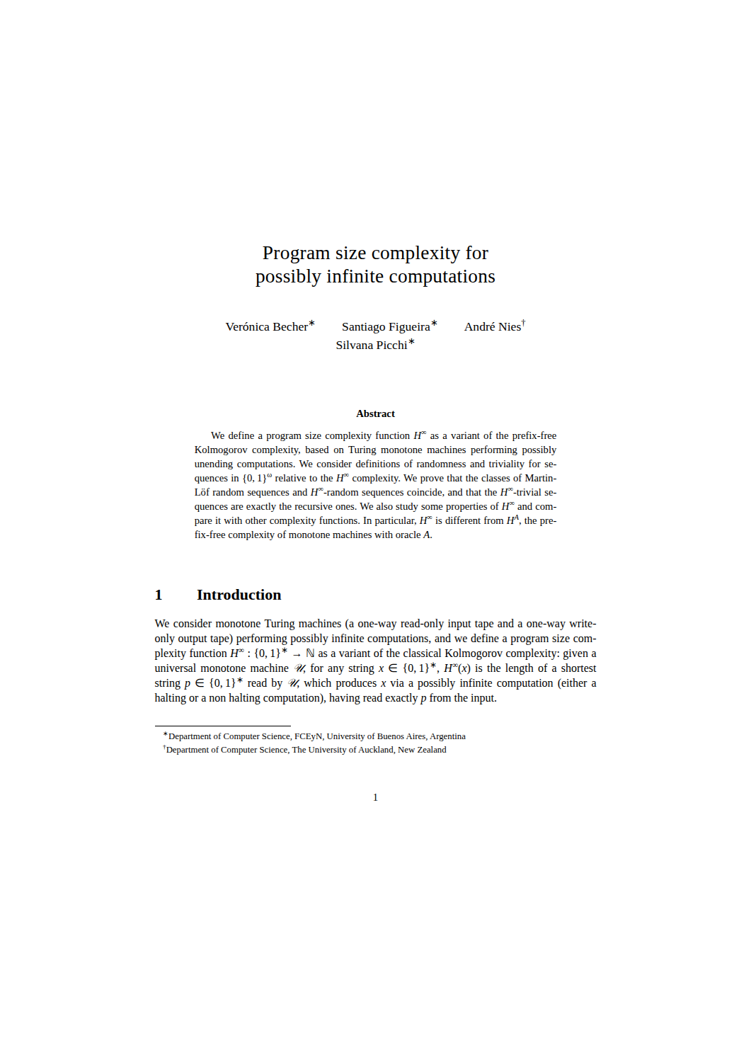Program size complexity for
possibly infinite computations
Verónica Becher∗ Santiago Figueira∗ André Nies†
Silvana Picchi∗
Abstract
We define a program size complexity function H∞ as a variant of the prefix-free Kolmogorov complexity, based on Turing monotone machines performing possibly unending computations. We consider definitions of randomness and triviality for sequences in {0, 1}ω relative to the H∞ complexity. We prove that the classes of Martin-Löf random sequences and H∞-random sequences coincide, and that the H∞-trivial sequences are exactly the recursive ones. We also study some properties of H∞ and compare it with other complexity functions. In particular, H∞ is different from HA, the prefix-free complexity of monotone machines with oracle A.
1 Introduction
We consider monotone Turing machines (a one-way read-only input tape and a one-way write-only output tape) performing possibly infinite computations, and we define a program size complexity function H∞ : {0, 1}∗ → ℕ as a variant of the classical Kolmogorov complexity: given a universal monotone machine 𝒰, for any string x ∈ {0, 1}∗, H∞(x) is the length of a shortest string p ∈ {0, 1}∗ read by 𝒰, which produces x via a possibly infinite computation (either a halting or a non halting computation), having read exactly p from the input.
∗Department of Computer Science, FCEyN, University of Buenos Aires, Argentina
†Department of Computer Science, The University of Auckland, New Zealand
1